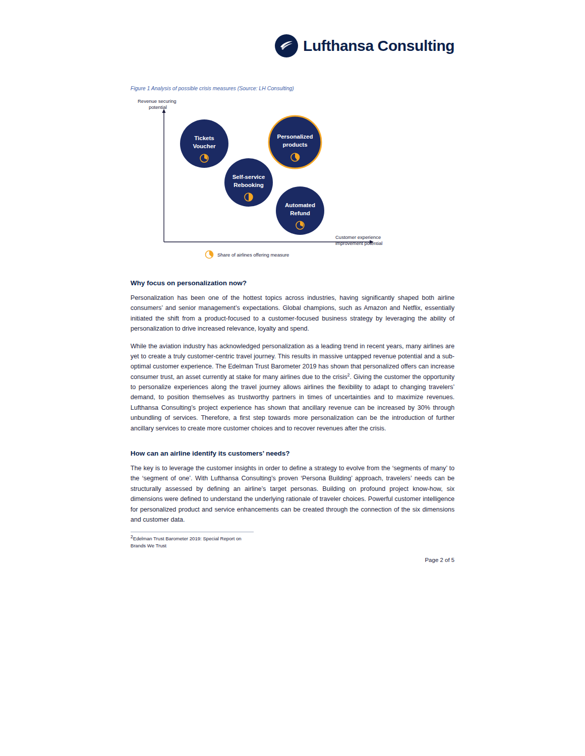Lufthansa Consulting
Figure 1 Analysis of possible crisis measures (Source: LH Consulting)
Revenue securing potential Customer experience improvement potential Tickets Voucher Personalized products Self-service Rebooking Automated Refund Share of airlines offering measure
Why focus on personalization now?
Personalization has been one of the hottest topics across industries, having significantly shaped both airline consumers’ and senior management’s expectations. Global champions, such as Amazon and Netflix, essentially initiated the shift from a product-focused to a customer-focused business strategy by leveraging the ability of personalization to drive increased relevance, loyalty and spend.
While the aviation industry has acknowledged personalization as a leading trend in recent years, many airlines are yet to create a truly customer-centric travel journey. This results in massive untapped revenue potential and a sub-optimal customer experience. The Edelman Trust Barometer 2019 has shown that personalized offers can increase consumer trust, an asset currently at stake for many airlines due to the crisis2. Giving the customer the opportunity to personalize experiences along the travel journey allows airlines the flexibility to adapt to changing travelers’ demand, to position themselves as trustworthy partners in times of uncertainties and to maximize revenues. Lufthansa Consulting’s project experience has shown that ancillary revenue can be increased by 30% through unbundling of services. Therefore, a first step towards more personalization can be the introduction of further ancillary services to create more customer choices and to recover revenues after the crisis.
How can an airline identify its customers’ needs?
The key is to leverage the customer insights in order to define a strategy to evolve from the ‘segments of many’ to the ‘segment of one’. With Lufthansa Consulting’s proven ‘Persona Building’ approach, travelers’ needs can be structurally assessed by defining an airline’s target personas. Building on profound project know-how, six dimensions were defined to understand the underlying rationale of traveler choices. Powerful customer intelligence for personalized product and service enhancements can be created through the connection of the six dimensions and customer data.
2Edelman Trust Barometer 2019: Special Report on Brands We Trust
Page 2 of 5